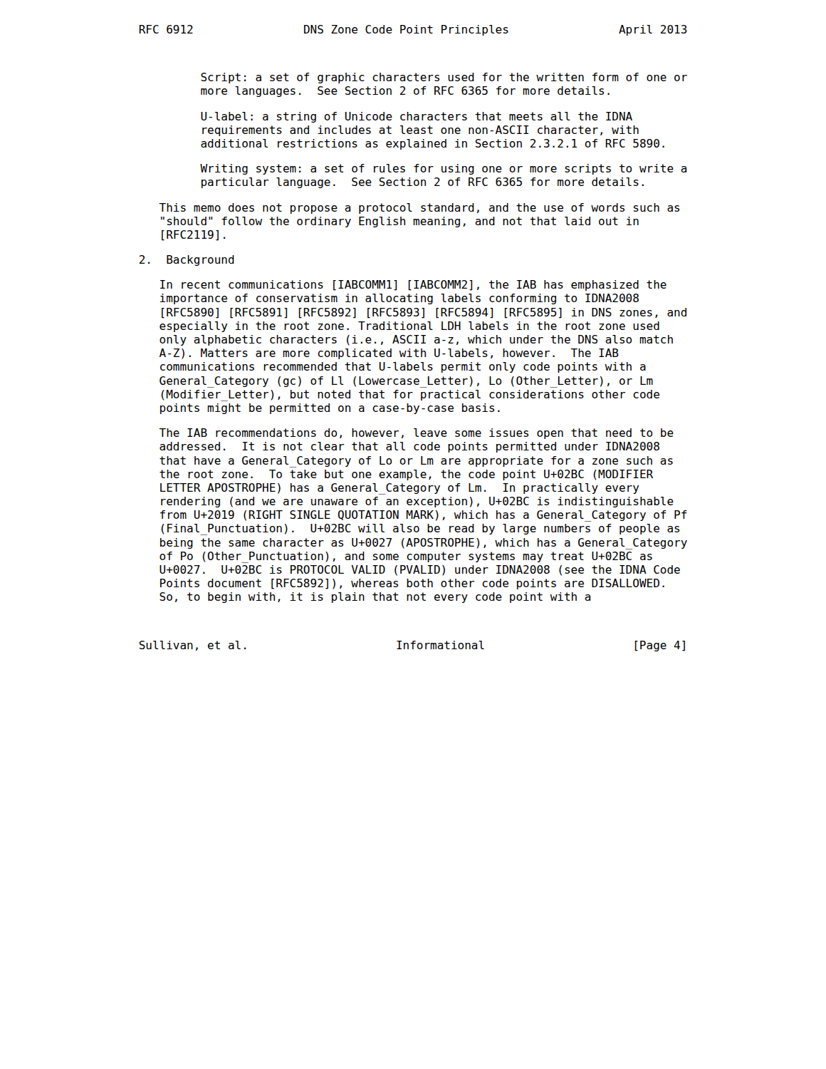RFC 6912 DNS Zone Code Point Principles April 2013
Script: a set of graphic characters used for the written form of one or more languages. See Section 2 of RFC 6365 for more details.
U-label: a string of Unicode characters that meets all the IDNA requirements and includes at least one non-ASCII character, with additional restrictions as explained in Section 2.3.2.1 of RFC 5890.
Writing system: a set of rules for using one or more scripts to write a particular language. See Section 2 of RFC 6365 for more details.
This memo does not propose a protocol standard, and the use of words such as "should" follow the ordinary English meaning, and not that laid out in [RFC2119].
2. Background
In recent communications [IABCOMM1] [IABCOMM2], the IAB has emphasized the importance of conservatism in allocating labels conforming to IDNA2008 [RFC5890] [RFC5891] [RFC5892] [RFC5893] [RFC5894] [RFC5895] in DNS zones, and especially in the root zone. Traditional LDH labels in the root zone used only alphabetic characters (i.e., ASCII a-z, which under the DNS also match A-Z). Matters are more complicated with U-labels, however. The IAB communications recommended that U-labels permit only code points with a General_Category (gc) of Ll (Lowercase_Letter), Lo (Other_Letter), or Lm (Modifier_Letter), but noted that for practical considerations other code points might be permitted on a case-by-case basis.
The IAB recommendations do, however, leave some issues open that need to be addressed. It is not clear that all code points permitted under IDNA2008 that have a General_Category of Lo or Lm are appropriate for a zone such as the root zone. To take but one example, the code point U+02BC (MODIFIER LETTER APOSTROPHE) has a General_Category of Lm. In practically every rendering (and we are unaware of an exception), U+02BC is indistinguishable from U+2019 (RIGHT SINGLE QUOTATION MARK), which has a General_Category of Pf (Final_Punctuation). U+02BC will also be read by large numbers of people as being the same character as U+0027 (APOSTROPHE), which has a General_Category of Po (Other_Punctuation), and some computer systems may treat U+02BC as U+0027. U+02BC is PROTOCOL VALID (PVALID) under IDNA2008 (see the IDNA Code Points document [RFC5892]), whereas both other code points are DISALLOWED. So, to begin with, it is plain that not every code point with a
Sullivan, et al. Informational [Page 4]